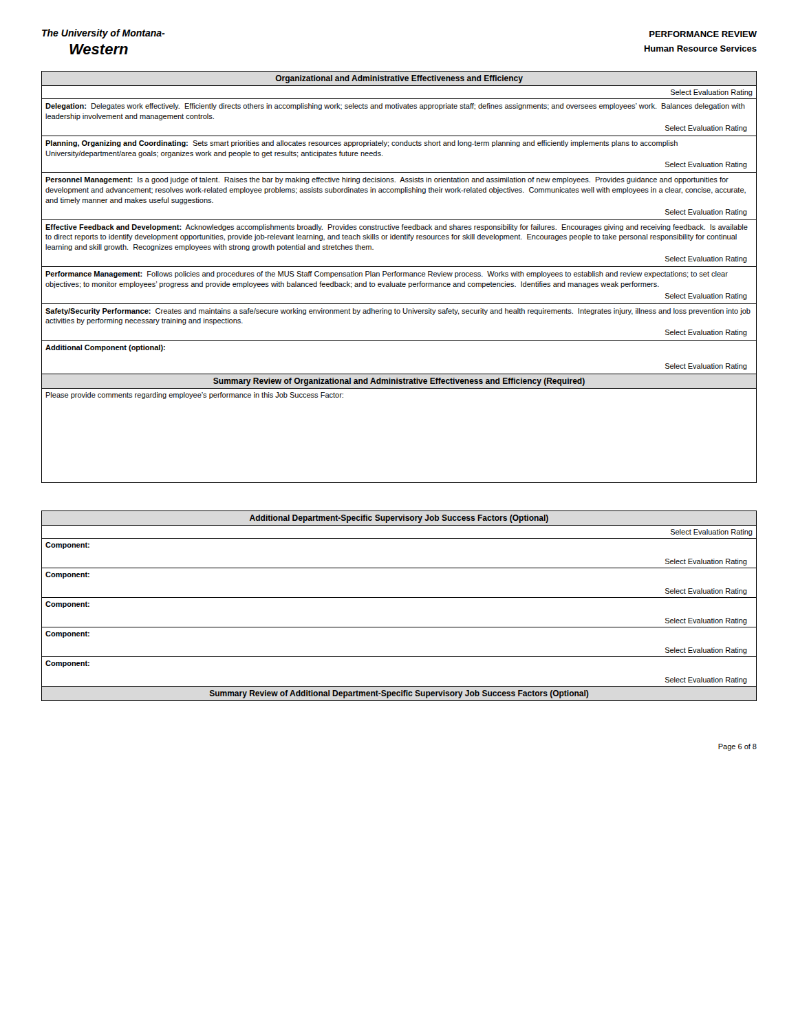The University of Montana- Western
PERFORMANCE REVIEW
Human Resource Services
| Organizational and Administrative Effectiveness and Efficiency |
| Select Evaluation Rating |
| Delegation: Delegates work effectively. Efficiently directs others in accomplishing work; selects and motivates appropriate staff; defines assignments; and oversees employees’ work. Balances delegation with leadership involvement and management controls. Select Evaluation Rating |
| Planning, Organizing and Coordinating: Sets smart priorities and allocates resources appropriately; conducts short and long-term planning and efficiently implements plans to accomplish University/department/area goals; organizes work and people to get results; anticipates future needs. Select Evaluation Rating |
| Personnel Management: Is a good judge of talent. Raises the bar by making effective hiring decisions. Assists in orientation and assimilation of new employees. Provides guidance and opportunities for development and advancement; resolves work-related employee problems; assists subordinates in accomplishing their work-related objectives. Communicates well with employees in a clear, concise, accurate, and timely manner and makes useful suggestions. Select Evaluation Rating |
| Effective Feedback and Development: Acknowledges accomplishments broadly. Provides constructive feedback and shares responsibility for failures. Encourages giving and receiving feedback. Is available to direct reports to identify development opportunities, provide job-relevant learning, and teach skills or identify resources for skill development. Encourages people to take personal responsibility for continual learning and skill growth. Recognizes employees with strong growth potential and stretches them. Select Evaluation Rating |
| Performance Management: Follows policies and procedures of the MUS Staff Compensation Plan Performance Review process. Works with employees to establish and review expectations; to set clear objectives; to monitor employees’ progress and provide employees with balanced feedback; and to evaluate performance and competencies. Identifies and manages weak performers. Select Evaluation Rating |
| Safety/Security Performance: Creates and maintains a safe/secure working environment by adhering to University safety, security and health requirements. Integrates injury, illness and loss prevention into job activities by performing necessary training and inspections. Select Evaluation Rating |
| Additional Component (optional): Select Evaluation Rating |
| Summary Review of Organizational and Administrative Effectiveness and Efficiency (Required) |
| Please provide comments regarding employee’s performance in this Job Success Factor: |
| Additional Department-Specific Supervisory Job Success Factors (Optional) |
| Select Evaluation Rating |
| Component: Select Evaluation Rating |
| Component: Select Evaluation Rating |
| Component: Select Evaluation Rating |
| Component: Select Evaluation Rating |
| Component: Select Evaluation Rating |
| Summary Review of Additional Department-Specific Supervisory Job Success Factors (Optional) |
Page 6 of 8